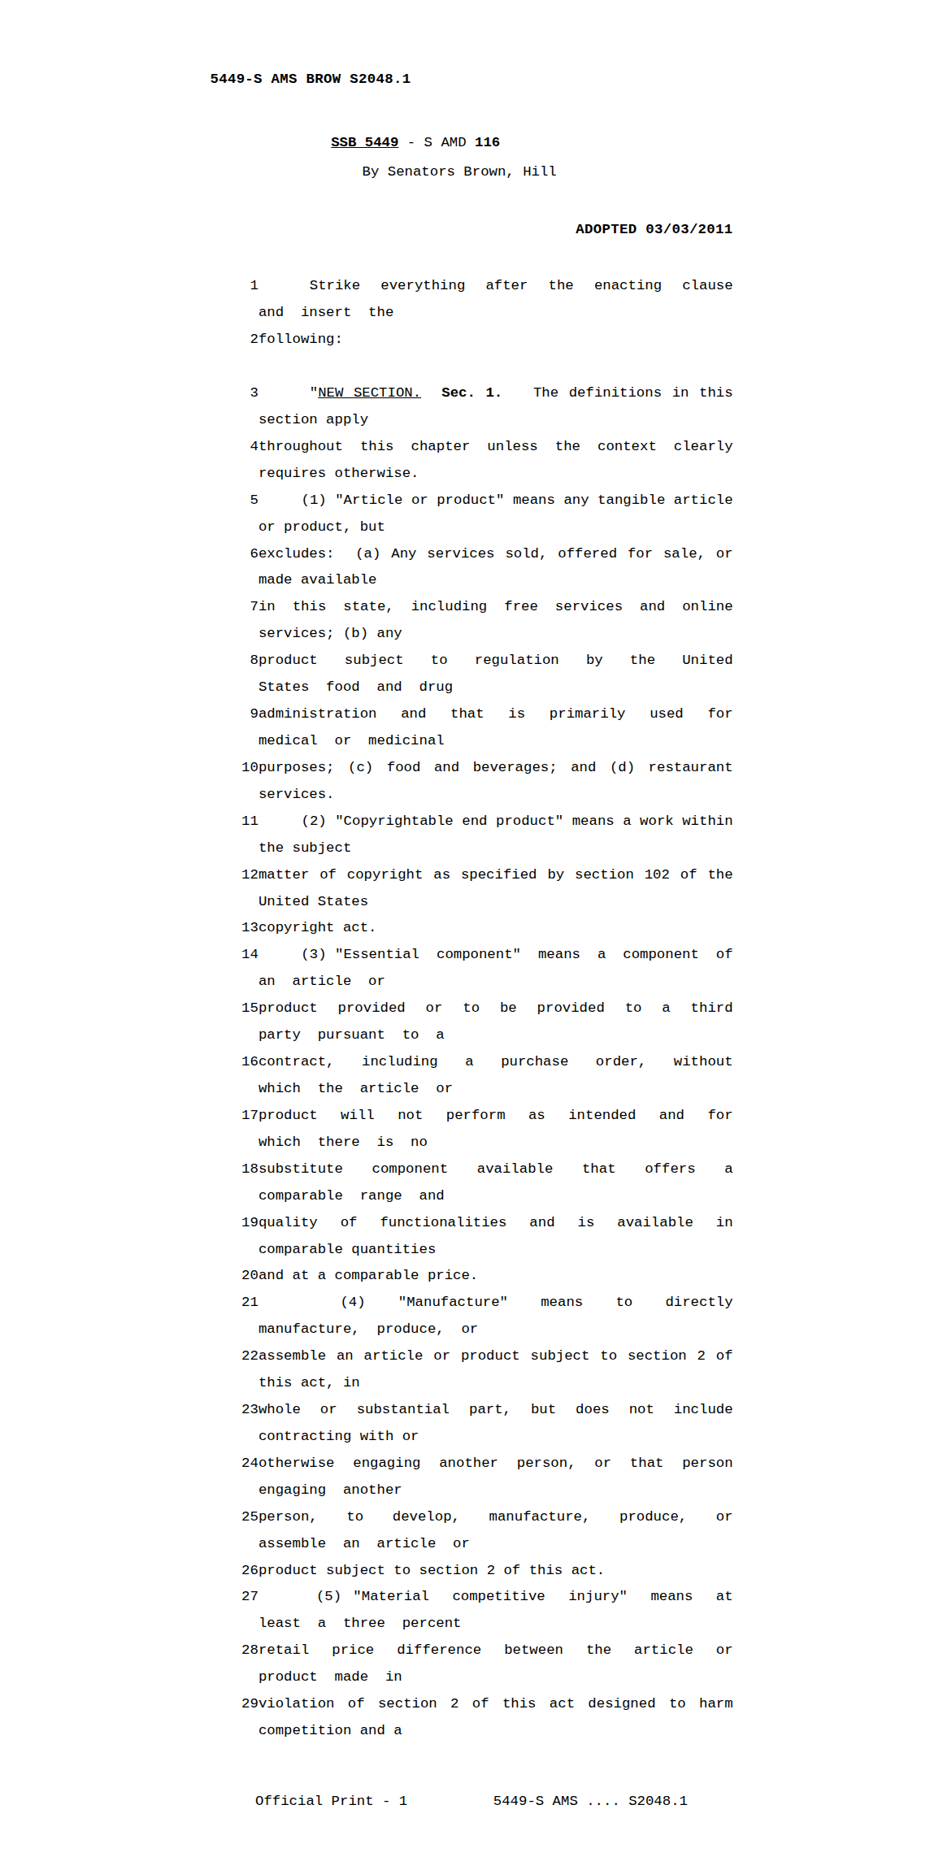5449-S AMS BROW S2048.1
SSB 5449 - S AMD 116
By Senators Brown, Hill
ADOPTED 03/03/2011
| 1 | Strike everything after the enacting clause and insert the |
| 2 | following: |
| 3 | " NEW SECTION. Sec. 1. The definitions in this section apply |
| 4 | throughout this chapter unless the context clearly requires otherwise. |
| 5 | (1) "Article or product" means any tangible article or product, but |
| 6 | excludes: (a) Any services sold, offered for sale, or made available |
| 7 | in this state, including free services and online services; (b) any |
| 8 | product subject to regulation by the United States food and drug |
| 9 | administration and that is primarily used for medical or medicinal |
| 10 | purposes; (c) food and beverages; and (d) restaurant services. |
| 11 | (2) "Copyrightable end product" means a work within the subject |
| 12 | matter of copyright as specified by section 102 of the United States |
| 13 | copyright act. |
| 14 | (3) "Essential component" means a component of an article or |
| 15 | product provided or to be provided to a third party pursuant to a |
| 16 | contract, including a purchase order, without which the article or |
| 17 | product will not perform as intended and for which there is no |
| 18 | substitute component available that offers a comparable range and |
| 19 | quality of functionalities and is available in comparable quantities |
| 20 | and at a comparable price. |
| 21 | (4) "Manufacture" means to directly manufacture, produce, or |
| 22 | assemble an article or product subject to section 2 of this act, in |
| 23 | whole or substantial part, but does not include contracting with or |
| 24 | otherwise engaging another person, or that person engaging another |
| 25 | person, to develop, manufacture, produce, or assemble an article or |
| 26 | product subject to section 2 of this act. |
| 27 | (5) "Material competitive injury" means at least a three percent |
| 28 | retail price difference between the article or product made in |
| 29 | violation of section 2 of this act designed to harm competition and a |
Official Print - 1 5449-S AMS .... S2048.1